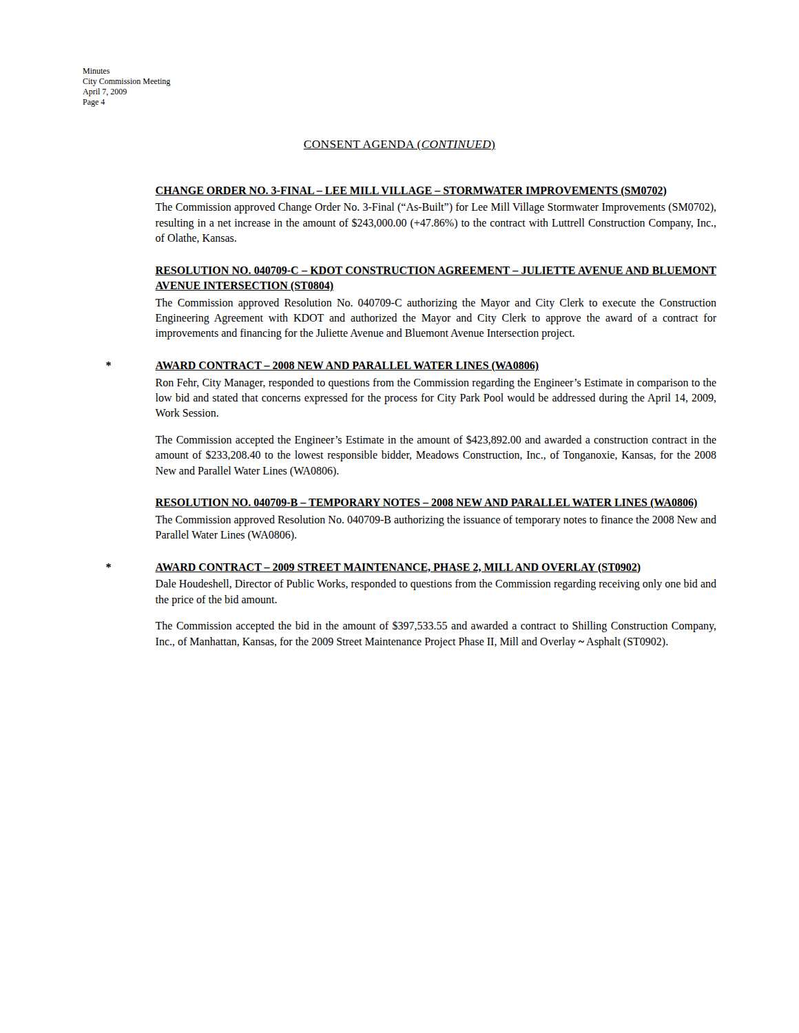Minutes
City Commission Meeting
April 7, 2009
Page 4
CONSENT AGENDA (CONTINUED)
CHANGE ORDER NO. 3-FINAL – LEE MILL VILLAGE – STORMWATER IMPROVEMENTS (SM0702)
The Commission approved Change Order No. 3-Final (“As-Built”) for Lee Mill Village Stormwater Improvements (SM0702), resulting in a net increase in the amount of $243,000.00 (+47.86%) to the contract with Luttrell Construction Company, Inc., of Olathe, Kansas.
RESOLUTION NO. 040709-C – KDOT CONSTRUCTION AGREEMENT – JULIETTE AVENUE AND BLUEMONT AVENUE INTERSECTION (ST0804)
The Commission approved Resolution No. 040709-C authorizing the Mayor and City Clerk to execute the Construction Engineering Agreement with KDOT and authorized the Mayor and City Clerk to approve the award of a contract for improvements and financing for the Juliette Avenue and Bluemont Avenue Intersection project.
*
AWARD CONTRACT – 2008 NEW AND PARALLEL WATER LINES (WA0806)
Ron Fehr, City Manager, responded to questions from the Commission regarding the Engineer’s Estimate in comparison to the low bid and stated that concerns expressed for the process for City Park Pool would be addressed during the April 14, 2009, Work Session.
The Commission accepted the Engineer’s Estimate in the amount of $423,892.00 and awarded a construction contract in the amount of $233,208.40 to the lowest responsible bidder, Meadows Construction, Inc., of Tonganoxie, Kansas, for the 2008 New and Parallel Water Lines (WA0806).
RESOLUTION NO. 040709-B – TEMPORARY NOTES – 2008 NEW AND PARALLEL WATER LINES (WA0806)
The Commission approved Resolution No. 040709-B authorizing the issuance of temporary notes to finance the 2008 New and Parallel Water Lines (WA0806).
*
AWARD CONTRACT – 2009 STREET MAINTENANCE, PHASE 2, MILL AND OVERLAY (ST0902)
Dale Houdeshell, Director of Public Works, responded to questions from the Commission regarding receiving only one bid and the price of the bid amount.
The Commission accepted the bid in the amount of $397,533.55 and awarded a contract to Shilling Construction Company, Inc., of Manhattan, Kansas, for the 2009 Street Maintenance Project Phase II, Mill and Overlay ~ Asphalt (ST0902).